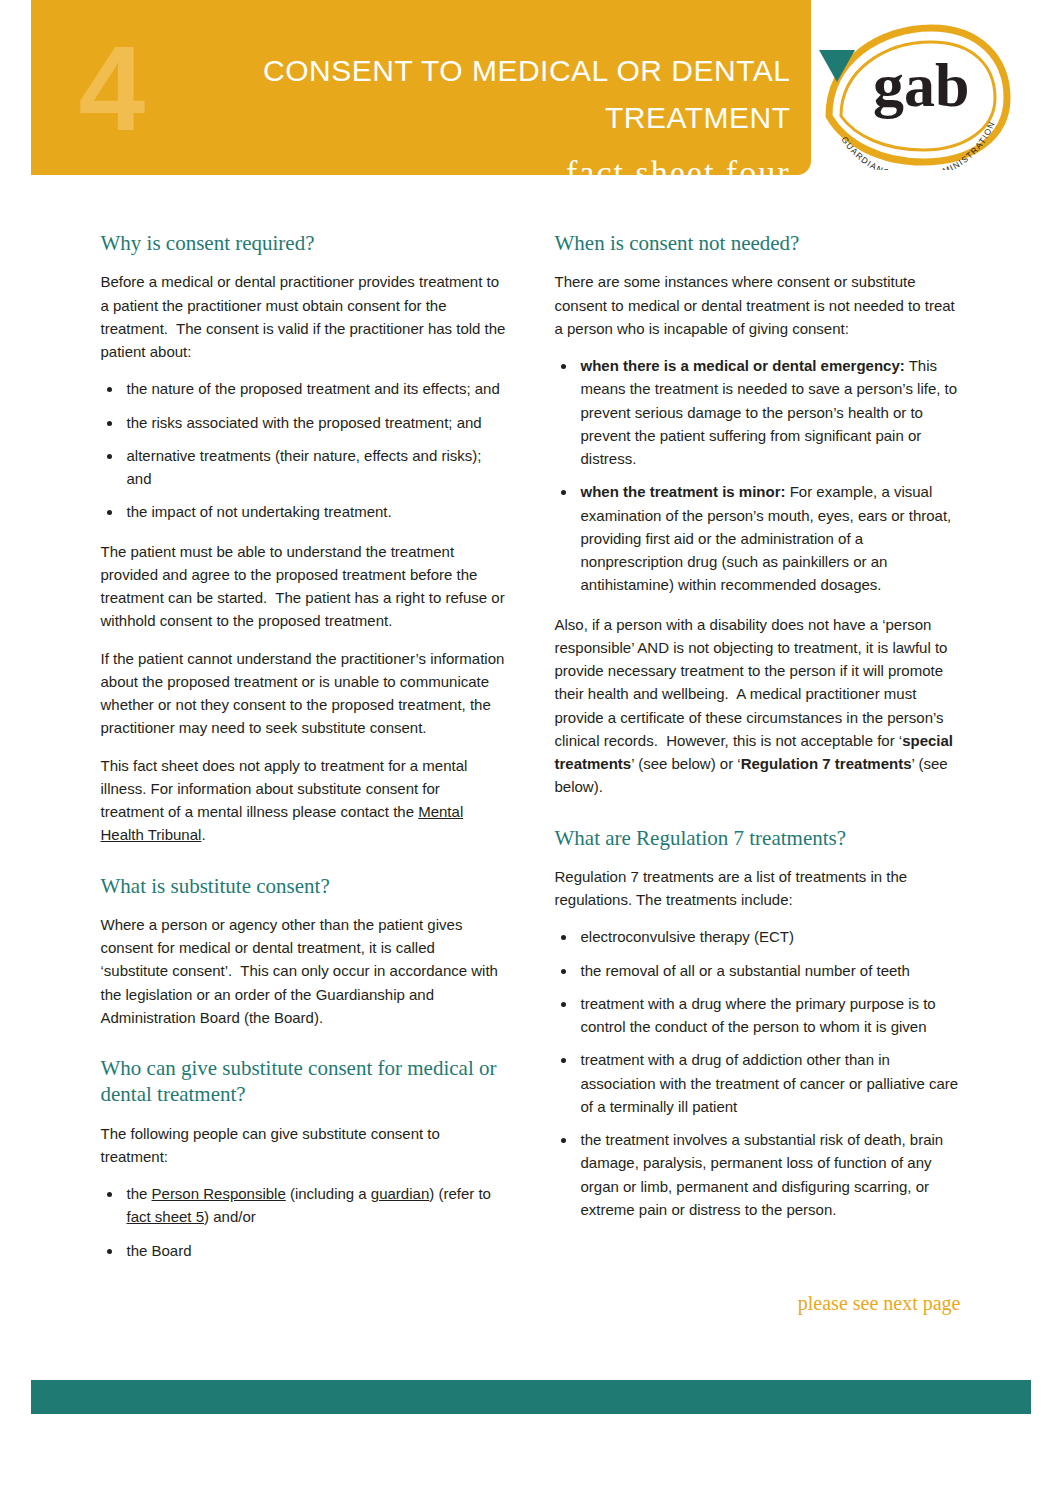4
Consent to Medical or Dental Treatment
fact sheet four
gab GUARDIANSHIP and ADMINISTRATION BOARD
Why is consent required?
Before a medical or dental practitioner provides treatment to a patient the practitioner must obtain consent for the treatment. The consent is valid if the practitioner has told the patient about:
the nature of the proposed treatment and its effects; and
the risks associated with the proposed treatment; and
alternative treatments (their nature, effects and risks); and
the impact of not undertaking treatment.
The patient must be able to understand the treatment provided and agree to the proposed treatment before the treatment can be started. The patient has a right to refuse or withhold consent to the proposed treatment.
If the patient cannot understand the practitioner’s information about the proposed treatment or is unable to communicate whether or not they consent to the proposed treatment, the practitioner may need to seek substitute consent.
This fact sheet does not apply to treatment for a mental illness. For information about substitute consent for treatment of a mental illness please contact the Mental Health Tribunal.
What is substitute consent?
Where a person or agency other than the patient gives consent for medical or dental treatment, it is called ‘substitute consent’. This can only occur in accordance with the legislation or an order of the Guardianship and Administration Board (the Board).
Who can give substitute consent for medical or dental treatment?
The following people can give substitute consent to treatment:
the Person Responsible (including a guardian) (refer to fact sheet 5) and/or
the Board
When is consent not needed?
There are some instances where consent or substitute consent to medical or dental treatment is not needed to treat a person who is incapable of giving consent:
when there is a medical or dental emergency: This means the treatment is needed to save a person’s life, to prevent serious damage to the person’s health or to prevent the patient suffering from significant pain or distress.
when the treatment is minor: For example, a visual examination of the person’s mouth, eyes, ears or throat, providing first aid or the administration of a nonprescription drug (such as painkillers or an antihistamine) within recommended dosages.
Also, if a person with a disability does not have a ‘person responsible’ AND is not objecting to treatment, it is lawful to provide necessary treatment to the person if it will promote their health and wellbeing. A medical practitioner must provide a certificate of these circumstances in the person’s clinical records. However, this is not acceptable for ‘special treatments’ (see below) or ‘Regulation 7 treatments’ (see below).
What are Regulation 7 treatments?
Regulation 7 treatments are a list of treatments in the regulations. The treatments include:
electroconvulsive therapy (ECT)
the removal of all or a substantial number of teeth
treatment with a drug where the primary purpose is to control the conduct of the person to whom it is given
treatment with a drug of addiction other than in association with the treatment of cancer or palliative care of a terminally ill patient
the treatment involves a substantial risk of death, brain damage, paralysis, permanent loss of function of any organ or limb, permanent and disfiguring scarring, or extreme pain or distress to the person.
please see next page